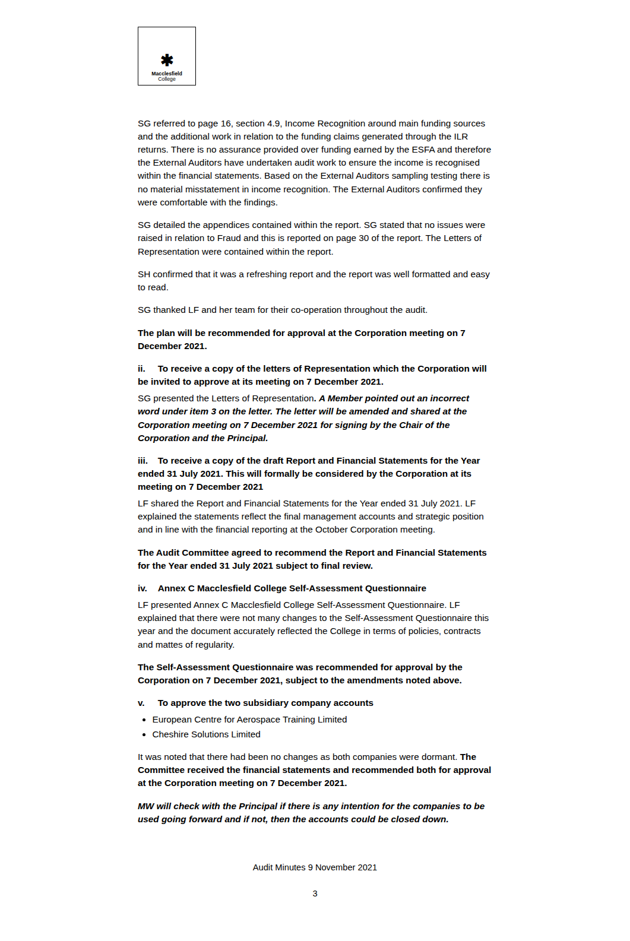✱
Macclesfield College
SG referred to page 16, section 4.9, Income Recognition around main funding sources and the additional work in relation to the funding claims generated through the ILR returns. There is no assurance provided over funding earned by the ESFA and therefore the External Auditors have undertaken audit work to ensure the income is recognised within the financial statements. Based on the External Auditors sampling testing there is no material misstatement in income recognition. The External Auditors confirmed they were comfortable with the findings.
SG detailed the appendices contained within the report. SG stated that no issues were raised in relation to Fraud and this is reported on page 30 of the report. The Letters of Representation were contained within the report.
SH confirmed that it was a refreshing report and the report was well formatted and easy to read.
SG thanked LF and her team for their co-operation throughout the audit.
The plan will be recommended for approval at the Corporation meeting on 7 December 2021.
ii. To receive a copy of the letters of Representation which the Corporation will be invited to approve at its meeting on 7 December 2021.
SG presented the Letters of Representation. A Member pointed out an incorrect word under item 3 on the letter. The letter will be amended and shared at the Corporation meeting on 7 December 2021 for signing by the Chair of the Corporation and the Principal.
iii. To receive a copy of the draft Report and Financial Statements for the Year ended 31 July 2021. This will formally be considered by the Corporation at its meeting on 7 December 2021
LF shared the Report and Financial Statements for the Year ended 31 July 2021. LF explained the statements reflect the final management accounts and strategic position and in line with the financial reporting at the October Corporation meeting.
The Audit Committee agreed to recommend the Report and Financial Statements for the Year ended 31 July 2021 subject to final review.
iv. Annex C Macclesfield College Self-Assessment Questionnaire
LF presented Annex C Macclesfield College Self-Assessment Questionnaire. LF explained that there were not many changes to the Self-Assessment Questionnaire this year and the document accurately reflected the College in terms of policies, contracts and mattes of regularity.
The Self-Assessment Questionnaire was recommended for approval by the Corporation on 7 December 2021, subject to the amendments noted above.
v. To approve the two subsidiary company accounts
European Centre for Aerospace Training Limited
Cheshire Solutions Limited
It was noted that there had been no changes as both companies were dormant. The Committee received the financial statements and recommended both for approval at the Corporation meeting on 7 December 2021.
MW will check with the Principal if there is any intention for the companies to be used going forward and if not, then the accounts could be closed down.
Audit Minutes 9 November 2021
3